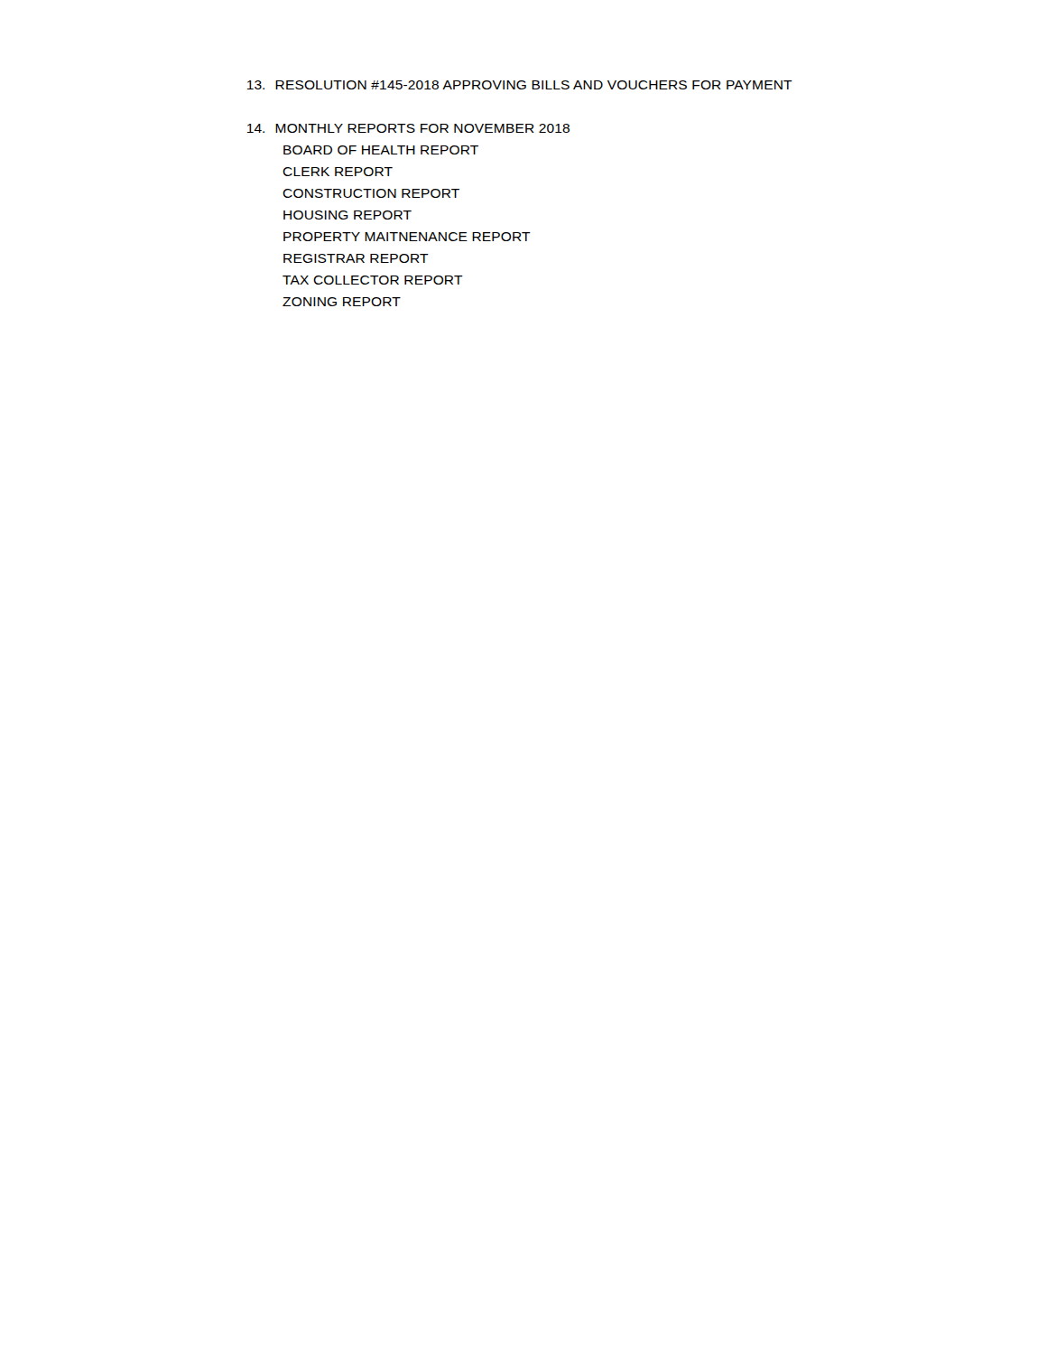13.
RESOLUTION #145-2018 APPROVING BILLS AND VOUCHERS FOR PAYMENT
14.
MONTHLY REPORTS FOR NOVEMBER 2018
BOARD OF HEALTH REPORT
CLERK REPORT
CONSTRUCTION REPORT
HOUSING REPORT
PROPERTY MAITNENANCE REPORT
REGISTRAR REPORT
TAX COLLECTOR REPORT
ZONING REPORT